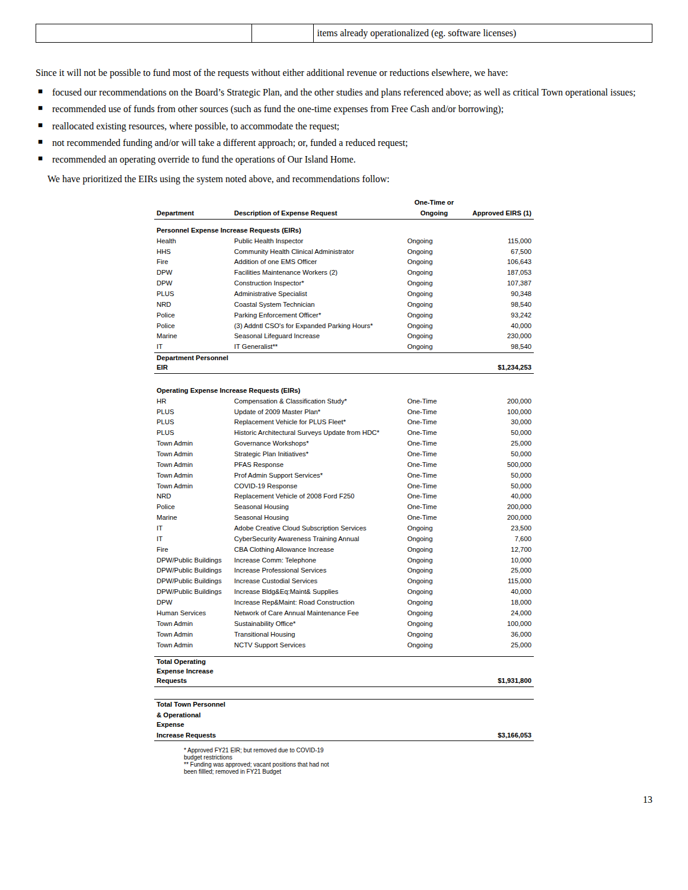| | | items already operationalized (eg. software licenses) |
Since it will not be possible to fund most of the requests without either additional revenue or reductions elsewhere, we have:
focused our recommendations on the Board’s Strategic Plan, and the other studies and plans referenced above; as well as critical Town operational issues;
recommended use of funds from other sources (such as fund the one-time expenses from Free Cash and/or borrowing);
reallocated existing resources, where possible, to accommodate the request;
not recommended funding and/or will take a different approach; or, funded a reduced request;
recommended an operating override to fund the operations of Our Island Home.
We have prioritized the EIRs using the system noted above, and recommendations follow:
| | | One-Time or | |
| Department | Description of Expense Request | Ongoing | Approved EIRS (1) |
| Personnel Expense Increase Requests (EIRs) |
| Health | Public Health Inspector | Ongoing | 115,000 |
| HHS | Community Health Clinical Administrator | Ongoing | 67,500 |
| Fire | Addition of one EMS Officer | Ongoing | 106,643 |
| DPW | Facilities Maintenance Workers (2) | Ongoing | 187,053 |
| DPW | Construction Inspector* | Ongoing | 107,387 |
| PLUS | Administrative Specialist | Ongoing | 90,348 |
| NRD | Coastal System Technician | Ongoing | 98,540 |
| Police | Parking Enforcement Officer* | Ongoing | 93,242 |
| Police | (3) Addntl CSO's for Expanded Parking Hours* | Ongoing | 40,000 |
| Marine | Seasonal Lifeguard Increase | Ongoing | 230,000 |
| IT | IT Generalist** | Ongoing | 98,540 |
| Department Personnel EIR | | | $ 1,234,253 |
| Operating Expense Increase Requests (EIRs) |
| HR | Compensation & Classification Study* | One-Time | 200,000 |
| PLUS | Update of 2009 Master Plan* | One-Time | 100,000 |
| PLUS | Replacement Vehicle for PLUS Fleet* | One-Time | 30,000 |
| PLUS | Historic Architectural Surveys Update from HDC* | One-Time | 50,000 |
| Town Admin | Governance Workshops* | One-Time | 25,000 |
| Town Admin | Strategic Plan Initiatives* | One-Time | 50,000 |
| Town Admin | PFAS Response | One-Time | 500,000 |
| Town Admin | Prof Admin Support Services* | One-Time | 50,000 |
| Town Admin | COVID-19 Response | One-Time | 50,000 |
| NRD | Replacement Vehicle of 2008 Ford F250 | One-Time | 40,000 |
| Police | Seasonal Housing | One-Time | 200,000 |
| Marine | Seasonal Housing | One-Time | 200,000 |
| IT | Adobe Creative Cloud Subscription Services | Ongoing | 23,500 |
| IT | CyberSecurity Awareness Training Annual | Ongoing | 7,600 |
| Fire | CBA Clothing Allowance Increase | Ongoing | 12,700 |
| DPW/Public Buildings | Increase Comm: Telephone | Ongoing | 10,000 |
| DPW/Public Buildings | Increase Professional Services | Ongoing | 25,000 |
| DPW/Public Buildings | Increase Custodial Services | Ongoing | 115,000 |
| DPW/Public Buildings | Increase Bldg&Eq:Maint& Supplies | Ongoing | 40,000 |
| DPW | Increase Rep&Maint: Road Construction | Ongoing | 18,000 |
| Human Services | Network of Care Annual Maintenance Fee | Ongoing | 24,000 |
| Town Admin | Sustainability Office* | Ongoing | 100,000 |
| Town Admin | Transitional Housing | Ongoing | 36,000 |
| Town Admin | NCTV Support Services | Ongoing | 25,000 |
| Total Operating Expense Increase Requests | | | $ 1,931,800 |
| Total Town Personnel | | | |
| & Operational Expense | | | |
| Increase Requests | | | $ 3,166,053 |
* Approved FY21 EIR; but removed due to COVID-19
budget restrictions
** Funding was approved; vacant positions that had not
been fillled; removed in FY21 Budget
13